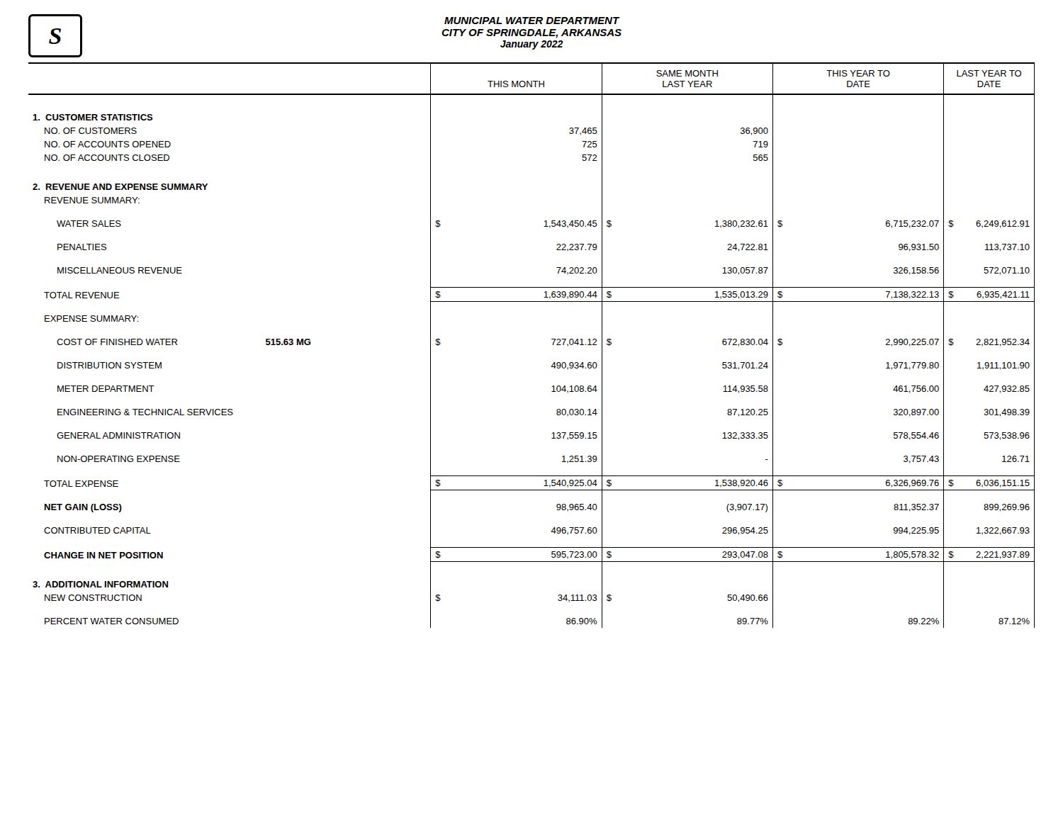S
MUNICIPAL WATER DEPARTMENT
CITY OF SPRINGDALE, ARKANSAS
January 2022
| | THIS MONTH | SAME MONTH LAST YEAR | THIS YEAR TO DATE | LAST YEAR TO DATE |
| --- | --- | --- | --- | --- |
| 1. CUSTOMER STATISTICS | | | | | | | | |
| NO. OF CUSTOMERS | | 37,465 | | 36,900 | | | | |
| NO. OF ACCOUNTS OPENED | | 725 | | 719 | | | | |
| NO. OF ACCOUNTS CLOSED | | 572 | | 565 | | | | |
| 2. REVENUE AND EXPENSE SUMMARY | | | | | | | | |
| REVENUE SUMMARY: | | | | | | | | |
| WATER SALES | $ | 1,543,450.45 | $ | 1,380,232.61 | $ | 6,715,232.07 | $ | 6,249,612.91 |
| PENALTIES | | 22,237.79 | | 24,722.81 | | 96,931.50 | | 113,737.10 |
| MISCELLANEOUS REVENUE | | 74,202.20 | | 130,057.87 | | 326,158.56 | | 572,071.10 |
| TOTAL REVENUE | $ | 1,639,890.44 | $ | 1,535,013.29 | $ | 7,138,322.13 | $ | 6,935,421.11 |
| EXPENSE SUMMARY: | | | | | | | | |
| COST OF FINISHED WATER 515.63 MG | $ | 727,041.12 | $ | 672,830.04 | $ | 2,990,225.07 | $ | 2,821,952.34 |
| DISTRIBUTION SYSTEM | | 490,934.60 | | 531,701.24 | | 1,971,779.80 | | 1,911,101.90 |
| METER DEPARTMENT | | 104,108.64 | | 114,935.58 | | 461,756.00 | | 427,932.85 |
| ENGINEERING & TECHNICAL SERVICES | | 80,030.14 | | 87,120.25 | | 320,897.00 | | 301,498.39 |
| GENERAL ADMINISTRATION | | 137,559.15 | | 132,333.35 | | 578,554.46 | | 573,538.96 |
| NON-OPERATING EXPENSE | | 1,251.39 | | - | | 3,757.43 | | 126.71 |
| TOTAL EXPENSE | $ | 1,540,925.04 | $ | 1,538,920.46 | $ | 6,326,969.76 | $ | 6,036,151.15 |
| NET GAIN (LOSS) | | 98,965.40 | | (3,907.17) | | 811,352.37 | | 899,269.96 |
| CONTRIBUTED CAPITAL | | 496,757.60 | | 296,954.25 | | 994,225.95 | | 1,322,667.93 |
| CHANGE IN NET POSITION | $ | 595,723.00 | $ | 293,047.08 | $ | 1,805,578.32 | $ | 2,221,937.89 |
| 3. ADDITIONAL INFORMATION | | | | | | | | |
| NEW CONSTRUCTION | $ | 34,111.03 | $ | 50,490.66 | | | | |
| PERCENT WATER CONSUMED | | 86.90% | | 89.77% | | 89.22% | | 87.12% |